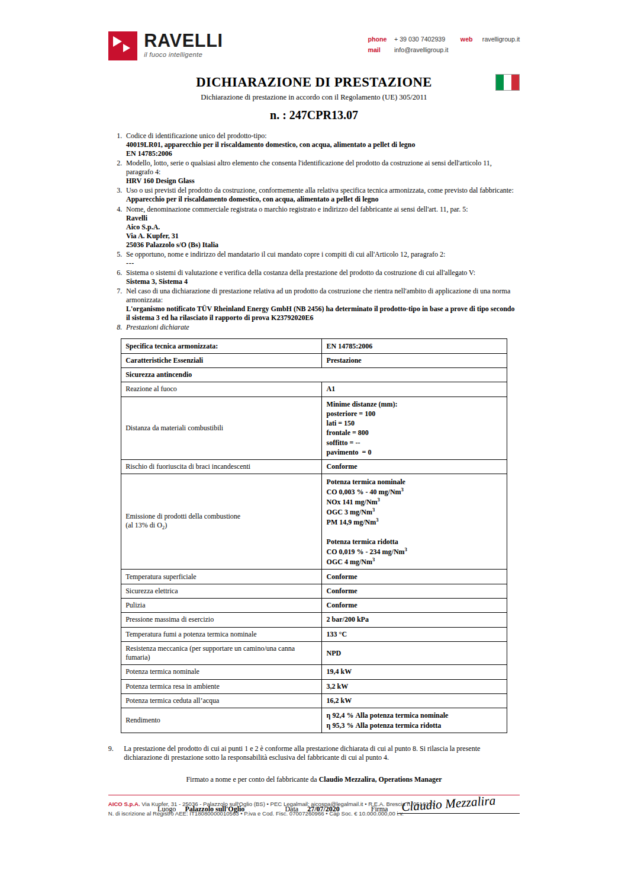RAVELLI
il fuoco intelligente
phone + 39 030 7402939 web ravelligroup.it
mail info@ravelligroup.it
DICHIARAZIONE DI PRESTAZIONE
Dichiarazione di prestazione in accordo con il Regolamento (UE) 305/2011
n. : 247CPR13.07
Codice di identificazione unico del prodotto-tipo:
40019LR01, apparecchio per il riscaldamento domestico, con acqua, alimentato a pellet di legno
EN 14785:2006
Modello, lotto, serie o qualsiasi altro elemento che consenta l'identificazione del prodotto da costruzione ai sensi dell'articolo 11, paragrafo 4:
HRV 160 Design Glass
Uso o usi previsti del prodotto da costruzione, conformemente alla relativa specifica tecnica armonizzata, come previsto dal fabbricante:
Apparecchio per il riscaldamento domestico, con acqua, alimentato a pellet di legno
Nome, denominazione commerciale registrata o marchio registrato e indirizzo del fabbricante ai sensi dell'art. 11, par. 5:
Ravelli
Aico S.p.A.
Via A. Kupfer, 31
25036 Palazzolo s/O (Bs) Italia
Se opportuno, nome e indirizzo del mandatario il cui mandato copre i compiti di cui all'Articolo 12, paragrafo 2:
---
Sistema o sistemi di valutazione e verifica della costanza della prestazione del prodotto da costruzione di cui all'allegato V:
Sistema 3, Sistema 4
Nel caso di una dichiarazione di prestazione relativa ad un prodotto da costruzione che rientra nell'ambito di applicazione di una norma armonizzata:
L'organismo notificato TÜV Rheinland Energy GmbH (NB 2456) ha determinato il prodotto-tipo in base a prove di tipo secondo il sistema 3 ed ha rilasciato il rapporto di prova K23792020E6
Prestazioni dichiarate
| Specifica tecnica armonizzata: | EN 14785:2006 |
| Caratteristiche Essenziali | Prestazione |
| Sicurezza antincendio |
| Reazione al fuoco | A1 |
| Distanza da materiali combustibili | Minime distanze (mm): posteriore = 100 lati = 150 frontale = 800 soffitto = -- pavimento = 0 |
| Rischio di fuoriuscita di braci incandescenti | Conforme |
| Emissione di prodotti della combustione (al 13% di O 2 ) | Potenza termica nominale CO 0,003 % - 40 mg/Nm 3 NOx 141 mg/Nm 3 OGC 3 mg/Nm 3 PM 14,9 mg/Nm 3 Potenza termica ridotta CO 0,019 % - 234 mg/Nm 3 OGC 4 mg/Nm 3 |
| Temperatura superficiale | Conforme |
| Sicurezza elettrica | Conforme |
| Pulizia | Conforme |
| Pressione massima di esercizio | 2 bar/200 kPa |
| Temperatura fumi a potenza termica nominale | 133 °C |
| Resistenza meccanica (per supportare un camino/una canna fumaria) | NPD |
| Potenza termica nominale | 19,4 kW |
| Potenza termica resa in ambiente | 3,2 kW |
| Potenza termica ceduta all’acqua | 16,2 kW |
| Rendimento | η 92,4 % Alla potenza termica nominale η 95,3 % Alla potenza termica ridotta |
9. La prestazione del prodotto di cui ai punti 1 e 2 è conforme alla prestazione dichiarata di cui al punto 8. Si rilascia la presente dichiarazione di prestazione sotto la responsabilità esclusiva del fabbricante di cui al punto 4.
Firmato a nome e per conto del fabbricante da Claudio Mezzalira, Operations Manager
Luogo Palazzolo sull'Oglio Data 27/07/2020 Firma Claudio Mezzalira
AICO S.p.A. Via Kupfer, 31 - 25036 - Palazzolo sull'Oglio (BS) • PEC Legalmail: aicospa@legalmail.it • R.E.A. Brescia n. 0516133
N. di iscrizione al Registro AEE: IT18080000010563 • P.iva e Cod. Fisc. 07007260966 • Cap Soc. € 10.000.000,00 i.v.